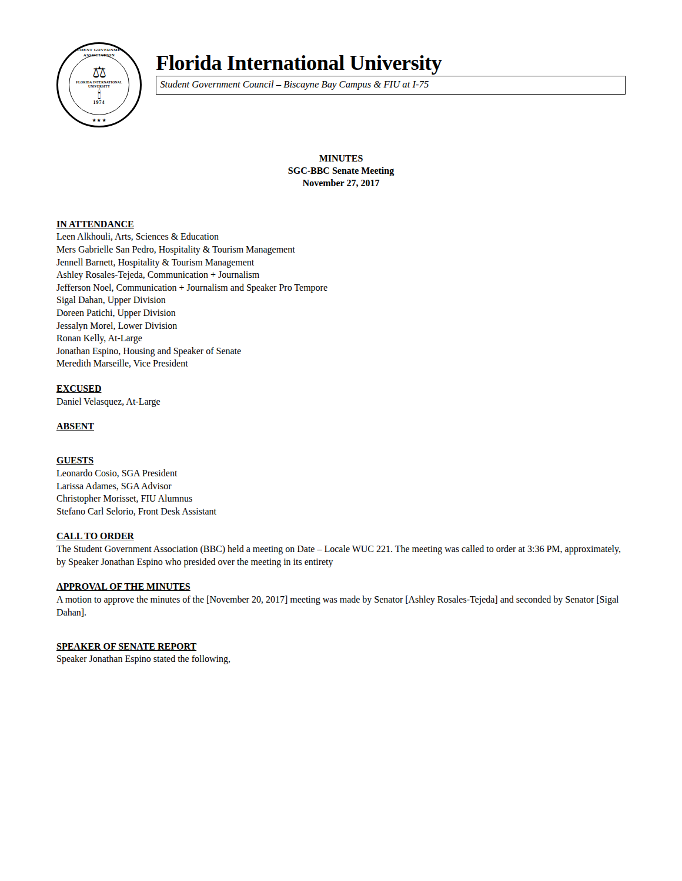Student Government Association
⚖
Florida International University
🕯
1974
★ ★ ★
Florida International University
Student Government Council – Biscayne Bay Campus & FIU at I-75
MINUTES
SGC-BBC Senate Meeting
November 27, 2017
In Attendance
Leen Alkhouli, Arts, Sciences & Education
Mers Gabrielle San Pedro, Hospitality & Tourism Management
Jennell Barnett, Hospitality & Tourism Management
Ashley Rosales-Tejeda, Communication + Journalism
Jefferson Noel, Communication + Journalism and Speaker Pro Tempore
Sigal Dahan, Upper Division
Doreen Patichi, Upper Division
Jessalyn Morel, Lower Division
Ronan Kelly, At-Large
Jonathan Espino, Housing and Speaker of Senate
Meredith Marseille, Vice President
Excused
Daniel Velasquez, At-Large
Absent
Guests
Leonardo Cosio, SGA President
Larissa Adames, SGA Advisor
Christopher Morisset, FIU Alumnus
Stefano Carl Selorio, Front Desk Assistant
Call to Order
The Student Government Association (BBC) held a meeting on Date – Locale WUC 221. The meeting was called to order at 3:36 PM, approximately, by Speaker Jonathan Espino who presided over the meeting in its entirety
Approval of the Minutes
A motion to approve the minutes of the [November 20, 2017] meeting was made by Senator [Ashley Rosales-Tejeda] and seconded by Senator [Sigal Dahan].
Speaker of Senate Report
Speaker Jonathan Espino stated the following,